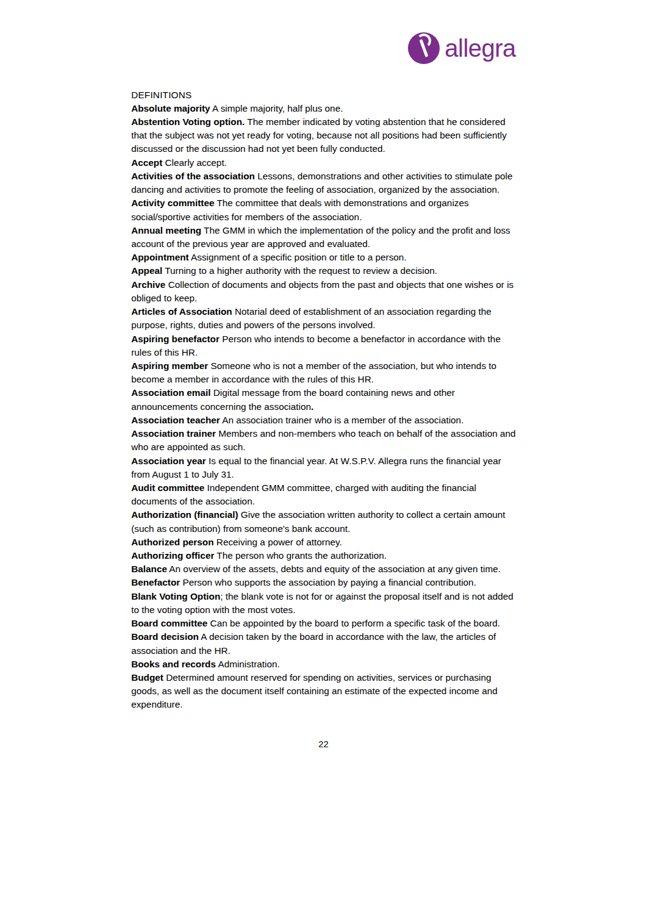allegra
DEFINITIONS
Absolute majority A simple majority, half plus one.
Abstention Voting option. The member indicated by voting abstention that he considered that the subject was not yet ready for voting, because not all positions had been sufficiently discussed or the discussion had not yet been fully conducted.
Accept Clearly accept.
Activities of the association Lessons, demonstrations and other activities to stimulate pole dancing and activities to promote the feeling of association, organized by the association.
Activity committee The committee that deals with demonstrations and organizes social/sportive activities for members of the association.
Annual meeting The GMM in which the implementation of the policy and the profit and loss account of the previous year are approved and evaluated.
Appointment Assignment of a specific position or title to a person.
Appeal Turning to a higher authority with the request to review a decision.
Archive Collection of documents and objects from the past and objects that one wishes or is obliged to keep.
Articles of Association Notarial deed of establishment of an association regarding the purpose, rights, duties and powers of the persons involved.
Aspiring benefactor Person who intends to become a benefactor in accordance with the rules of this HR.
Aspiring member Someone who is not a member of the association, but who intends to become a member in accordance with the rules of this HR.
Association email Digital message from the board containing news and other announcements concerning the association.
Association teacher An association trainer who is a member of the association.
Association trainer Members and non-members who teach on behalf of the association and who are appointed as such.
Association year Is equal to the financial year. At W.S.P.V. Allegra runs the financial year from August 1 to July 31.
Audit committee Independent GMM committee, charged with auditing the financial documents of the association.
Authorization (financial) Give the association written authority to collect a certain amount (such as contribution) from someone's bank account.
Authorized person Receiving a power of attorney.
Authorizing officer The person who grants the authorization.
Balance An overview of the assets, debts and equity of the association at any given time.
Benefactor Person who supports the association by paying a financial contribution.
Blank Voting Option; the blank vote is not for or against the proposal itself and is not added to the voting option with the most votes.
Board committee Can be appointed by the board to perform a specific task of the board.
Board decision A decision taken by the board in accordance with the law, the articles of association and the HR.
Books and records Administration.
Budget Determined amount reserved for spending on activities, services or purchasing goods, as well as the document itself containing an estimate of the expected income and expenditure.
22